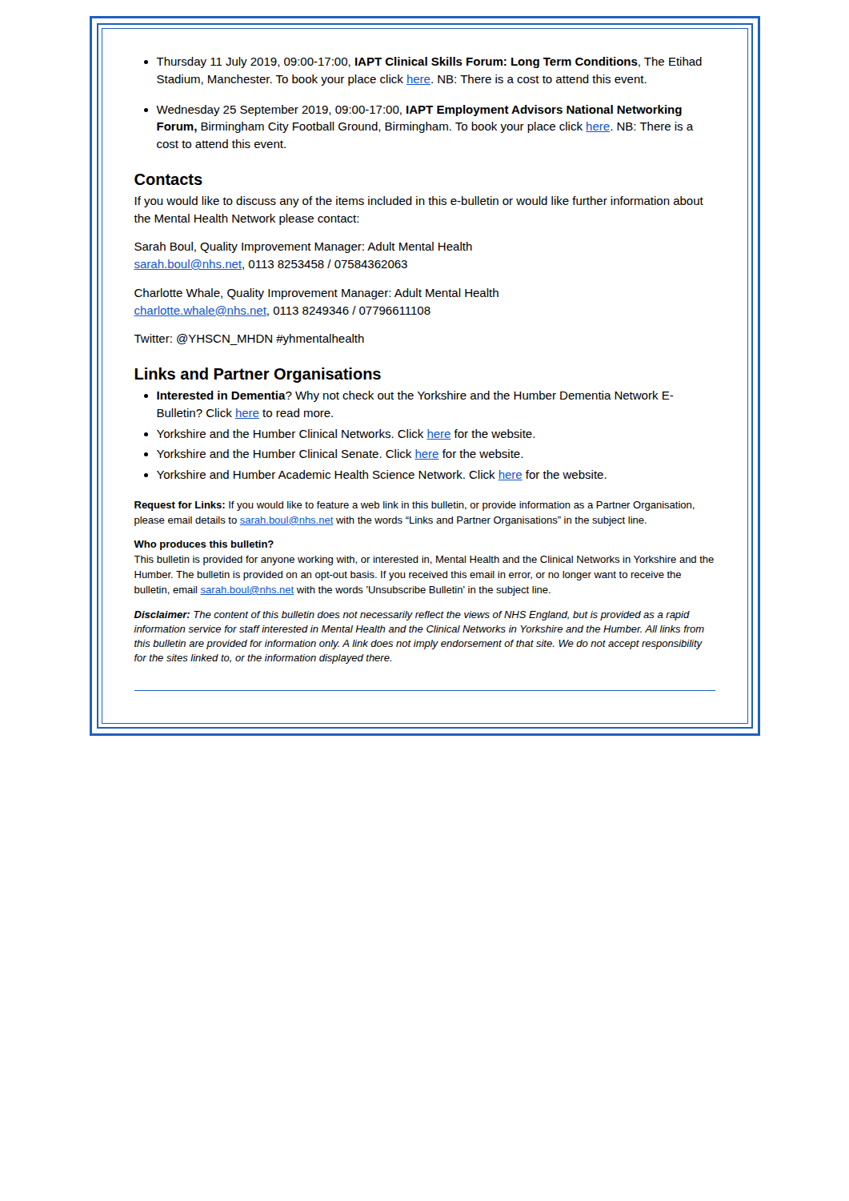Thursday 11 July 2019, 09:00-17:00, IAPT Clinical Skills Forum: Long Term Conditions, The Etihad Stadium, Manchester. To book your place click here. NB: There is a cost to attend this event.
Wednesday 25 September 2019, 09:00-17:00, IAPT Employment Advisors National Networking Forum, Birmingham City Football Ground, Birmingham. To book your place click here. NB: There is a cost to attend this event.
Contacts
If you would like to discuss any of the items included in this e-bulletin or would like further information about the Mental Health Network please contact:
Sarah Boul, Quality Improvement Manager: Adult Mental Health
sarah.boul@nhs.net, 0113 8253458 / 07584362063
Charlotte Whale, Quality Improvement Manager: Adult Mental Health
charlotte.whale@nhs.net, 0113 8249346 / 07796611108
Twitter: @YHSCN_MHDN #yhmentalhealth
Links and Partner Organisations
Interested in Dementia? Why not check out the Yorkshire and the Humber Dementia Network E-Bulletin? Click here to read more.
Yorkshire and the Humber Clinical Networks. Click here for the website.
Yorkshire and the Humber Clinical Senate. Click here for the website.
Yorkshire and Humber Academic Health Science Network. Click here for the website.
Request for Links: If you would like to feature a web link in this bulletin, or provide information as a Partner Organisation, please email details to sarah.boul@nhs.net with the words “Links and Partner Organisations” in the subject line.
Who produces this bulletin?
This bulletin is provided for anyone working with, or interested in, Mental Health and the Clinical Networks in Yorkshire and the Humber. The bulletin is provided on an opt-out basis. If you received this email in error, or no longer want to receive the bulletin, email sarah.boul@nhs.net with the words 'Unsubscribe Bulletin' in the subject line.
Disclaimer: The content of this bulletin does not necessarily reflect the views of NHS England, but is provided as a rapid information service for staff interested in Mental Health and the Clinical Networks in Yorkshire and the Humber. All links from this bulletin are provided for information only. A link does not imply endorsement of that site. We do not accept responsibility for the sites linked to, or the information displayed there.